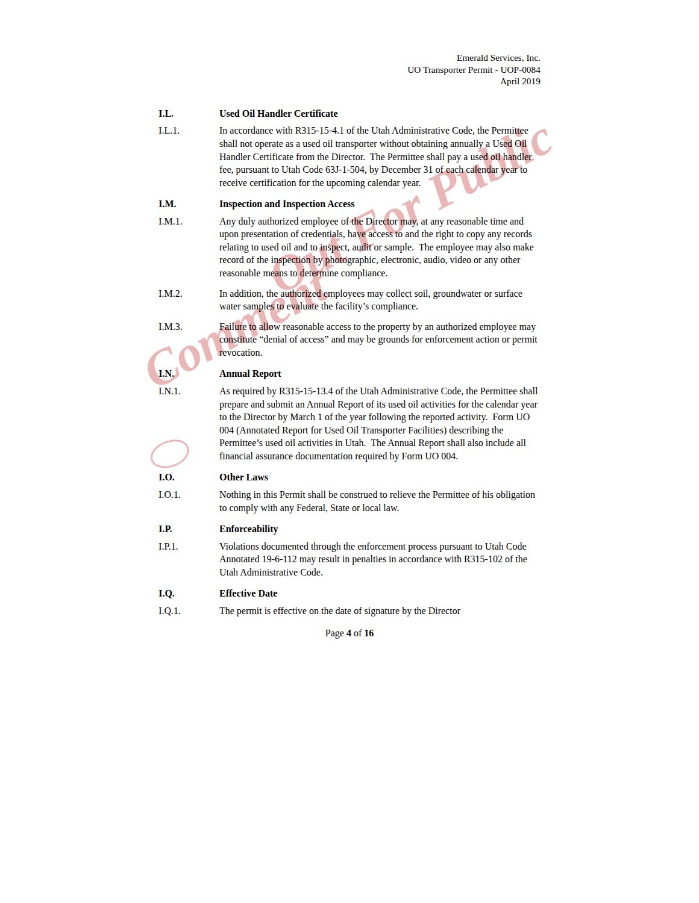Out For Public
Comment
Emerald Services, Inc.
UO Transporter Permit - UOP-0084
April 2019
I.L. Used Oil Handler Certificate
I.L.1. In accordance with R315-15-4.1 of the Utah Administrative Code, the Permittee shall not operate as a used oil transporter without obtaining annually a Used Oil Handler Certificate from the Director. The Permittee shall pay a used oil handler fee, pursuant to Utah Code 63J-1-504, by December 31 of each calendar year to receive certification for the upcoming calendar year.
I.M. Inspection and Inspection Access
I.M.1. Any duly authorized employee of the Director may, at any reasonable time and upon presentation of credentials, have access to and the right to copy any records relating to used oil and to inspect, audit or sample. The employee may also make record of the inspection by photographic, electronic, audio, video or any other reasonable means to determine compliance.
I.M.2. In addition, the authorized employees may collect soil, groundwater or surface water samples to evaluate the facility’s compliance.
I.M.3. Failure to allow reasonable access to the property by an authorized employee may constitute “denial of access” and may be grounds for enforcement action or permit revocation.
I.N. Annual Report
I.N.1. As required by R315-15-13.4 of the Utah Administrative Code, the Permittee shall prepare and submit an Annual Report of its used oil activities for the calendar year to the Director by March 1 of the year following the reported activity. Form UO 004 (Annotated Report for Used Oil Transporter Facilities) describing the Permittee’s used oil activities in Utah. The Annual Report shall also include all financial assurance documentation required by Form UO 004.
I.O. Other Laws
I.O.1. Nothing in this Permit shall be construed to relieve the Permittee of his obligation to comply with any Federal, State or local law.
I.P. Enforceability
I.P.1. Violations documented through the enforcement process pursuant to Utah Code Annotated 19-6-112 may result in penalties in accordance with R315-102 of the Utah Administrative Code.
I.Q. Effective Date
I.Q.1. The permit is effective on the date of signature by the Director
Page 4 of 16